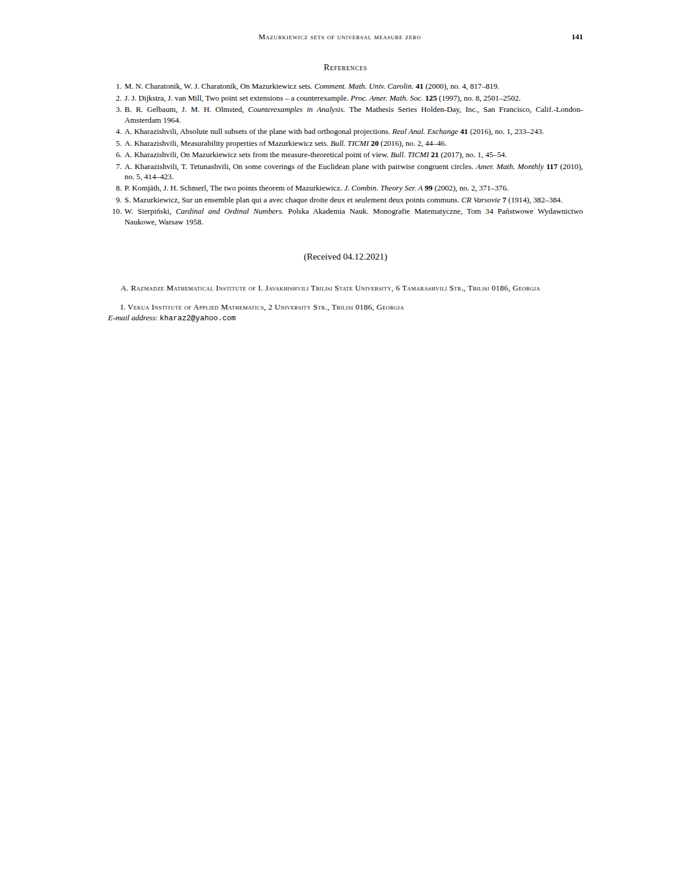Mazurkiewicz sets of universal measure zero 141
References
1. M. N. Charatonik, W. J. Charatonik, On Mazurkiewicz sets. Comment. Math. Univ. Carolin. 41 (2000), no. 4, 817–819.
2. J. J. Dijkstra, J. van Mill, Two point set extensions – a counterexample. Proc. Amer. Math. Soc. 125 (1997), no. 8, 2501–2502.
3. B. R. Gelbaum, J. M. H. Olmsted, Counterexamples in Analysis. The Mathesis Series Holden-Day, Inc., San Francisco, Calif.-London-Amsterdam 1964.
4. A. Kharazishvili, Absolute null subsets of the plane with bad orthogonal projections. Real Anal. Exchange 41 (2016), no. 1, 233–243.
5. A. Kharazishvili, Measurability properties of Mazurkiewicz sets. Bull. TICMI 20 (2016), no. 2, 44–46.
6. A. Kharazishvili, On Mazurkiewicz sets from the measure-theoretical point of view. Bull. TICMI 21 (2017), no. 1, 45–54.
7. A. Kharazishvili, T. Tetunashvili, On some coverings of the Euclidean plane with pairwise congruent circles. Amer. Math. Monthly 117 (2010), no. 5, 414–423.
8. P. Komjäth, J. H. Schmerl, The two points theorem of Mazurkiewicz. J. Combin. Theory Ser. A 99 (2002), no. 2, 371–376.
9. S. Mazurkiewicz, Sur un ensemble plan qui a avec chaque droite deux et seulement deux points communs. CR Varsovie 7 (1914), 382–384.
10. W. Sierpiński, Cardinal and Ordinal Numbers. Polska Akademia Nauk. Monografie Matematyczne, Tom 34 Państwowe Wydawnictwo Naukowe, Warsaw 1958.
(Received 04.12.2021)
A. Razmadze Mathematical Institute of I. Javakhishvili Tbilisi State University, 6 Tamarashvili Str., Tbilisi 0186, Georgia
I. Vekua Institute of Applied Mathematics, 2 University Str., Tbilisi 0186, Georgia
E-mail address: kharaz2@yahoo.com